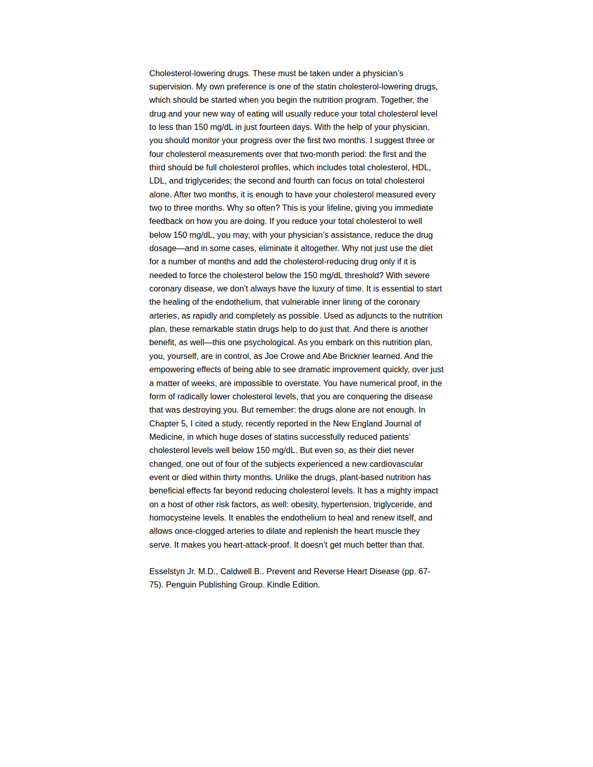Cholesterol-lowering drugs. These must be taken under a physician’s supervision. My own preference is one of the statin cholesterol-lowering drugs, which should be started when you begin the nutrition program. Together, the drug and your new way of eating will usually reduce your total cholesterol level to less than 150 mg/dL in just fourteen days. With the help of your physician, you should monitor your progress over the first two months. I suggest three or four cholesterol measurements over that two-month period: the first and the third should be full cholesterol profiles, which includes total cholesterol, HDL, LDL, and triglycerides; the second and fourth can focus on total cholesterol alone. After two months, it is enough to have your cholesterol measured every two to three months. Why so often? This is your lifeline, giving you immediate feedback on how you are doing. If you reduce your total cholesterol to well below 150 mg/dL, you may, with your physician’s assistance, reduce the drug dosage—and in some cases, eliminate it altogether. Why not just use the diet for a number of months and add the cholesterol-reducing drug only if it is needed to force the cholesterol below the 150 mg/dL threshold? With severe coronary disease, we don’t always have the luxury of time. It is essential to start the healing of the endothelium, that vulnerable inner lining of the coronary arteries, as rapidly and completely as possible. Used as adjuncts to the nutrition plan, these remarkable statin drugs help to do just that. And there is another benefit, as well—this one psychological. As you embark on this nutrition plan, you, yourself, are in control, as Joe Crowe and Abe Brickner learned. And the empowering effects of being able to see dramatic improvement quickly, over just a matter of weeks, are impossible to overstate. You have numerical proof, in the form of radically lower cholesterol levels, that you are conquering the disease that was destroying you. But remember: the drugs alone are not enough. In Chapter 5, I cited a study, recently reported in the New England Journal of Medicine, in which huge doses of statins successfully reduced patients’ cholesterol levels well below 150 mg/dL. But even so, as their diet never changed, one out of four of the subjects experienced a new cardiovascular event or died within thirty months. Unlike the drugs, plant-based nutrition has beneficial effects far beyond reducing cholesterol levels. It has a mighty impact on a host of other risk factors, as well: obesity, hypertension, triglyceride, and homocysteine levels. It enables the endothelium to heal and renew itself, and allows once-clogged arteries to dilate and replenish the heart muscle they serve. It makes you heart-attack-proof. It doesn’t get much better than that.
Esselstyn Jr. M.D., Caldwell B.. Prevent and Reverse Heart Disease (pp. 67-75). Penguin Publishing Group. Kindle Edition.